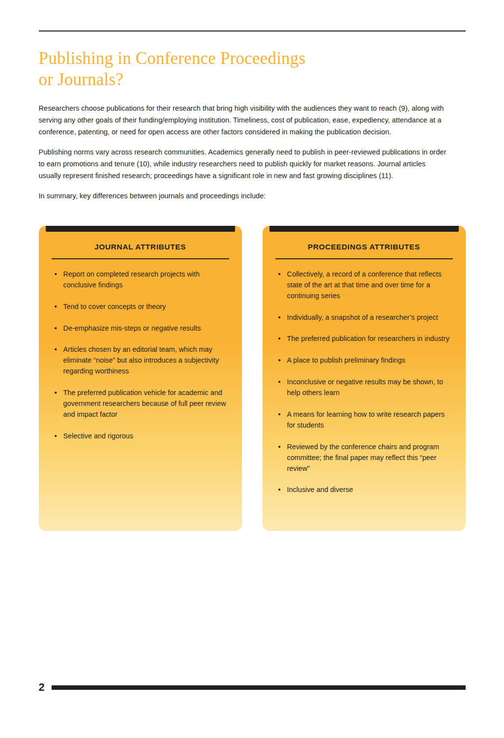Publishing in Conference Proceedings
or Journals?
Researchers choose publications for their research that bring high visibility with the audiences they want to reach (9), along with serving any other goals of their funding/employing institution. Timeliness, cost of publication, ease, expediency, attendance at a conference, patenting, or need for open access are other factors considered in making the publication decision.
Publishing norms vary across research communities. Academics generally need to publish in peer-reviewed publications in order to earn promotions and tenure (10), while industry researchers need to publish quickly for market reasons. Journal articles usually represent finished research; proceedings have a significant role in new and fast growing disciplines (11).
In summary, key differences between journals and proceedings include:
Journal Attributes
Report on completed research projects with conclusive findings
Tend to cover concepts or theory
De-emphasize mis-steps or negative results
Articles chosen by an editorial team, which may eliminate “noise” but also introduces a subjectivity regarding worthiness
The preferred publication vehicle for academic and government researchers because of full peer review and impact factor
Selective and rigorous
Proceedings Attributes
Collectively, a record of a conference that reflects state of the art at that time and over time for a continuing series
Individually, a snapshot of a researcher’s project
The preferred publication for researchers in industry
A place to publish preliminary findings
Inconclusive or negative results may be shown, to help others learn
A means for learning how to write research papers for students
Reviewed by the conference chairs and program committee; the final paper may reflect this “peer review”
Inclusive and diverse
2